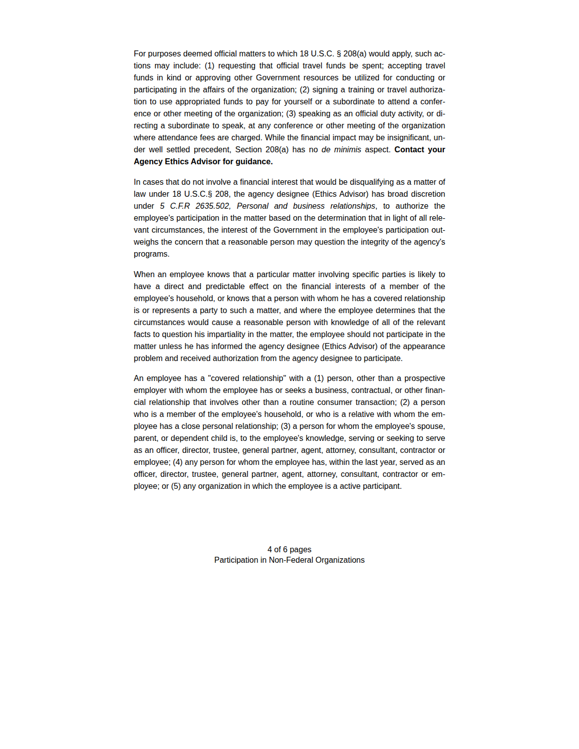For purposes deemed official matters to which 18 U.S.C. § 208(a) would apply, such actions may include: (1) requesting that official travel funds be spent; accepting travel funds in kind or approving other Government resources be utilized for conducting or participating in the affairs of the organization; (2) signing a training or travel authorization to use appropriated funds to pay for yourself or a subordinate to attend a conference or other meeting of the organization; (3) speaking as an official duty activity, or directing a subordinate to speak, at any conference or other meeting of the organization where attendance fees are charged. While the financial impact may be insignificant, under well settled precedent, Section 208(a) has no de minimis aspect. Contact your Agency Ethics Advisor for guidance.
In cases that do not involve a financial interest that would be disqualifying as a matter of law under 18 U.S.C.§ 208, the agency designee (Ethics Advisor) has broad discretion under 5 C.F.R 2635.502, Personal and business relationships, to authorize the employee's participation in the matter based on the determination that in light of all relevant circumstances, the interest of the Government in the employee's participation outweighs the concern that a reasonable person may question the integrity of the agency's programs.
When an employee knows that a particular matter involving specific parties is likely to have a direct and predictable effect on the financial interests of a member of the employee's household, or knows that a person with whom he has a covered relationship is or represents a party to such a matter, and where the employee determines that the circumstances would cause a reasonable person with knowledge of all of the relevant facts to question his impartiality in the matter, the employee should not participate in the matter unless he has informed the agency designee (Ethics Advisor) of the appearance problem and received authorization from the agency designee to participate.
An employee has a "covered relationship" with a (1) person, other than a prospective employer with whom the employee has or seeks a business, contractual, or other financial relationship that involves other than a routine consumer transaction; (2) a person who is a member of the employee's household, or who is a relative with whom the employee has a close personal relationship; (3) a person for whom the employee's spouse, parent, or dependent child is, to the employee's knowledge, serving or seeking to serve as an officer, director, trustee, general partner, agent, attorney, consultant, contractor or employee; (4) any person for whom the employee has, within the last year, served as an officer, director, trustee, general partner, agent, attorney, consultant, contractor or employee; or (5) any organization in which the employee is a active participant.
4 of 6 pages
Participation in Non-Federal Organizations